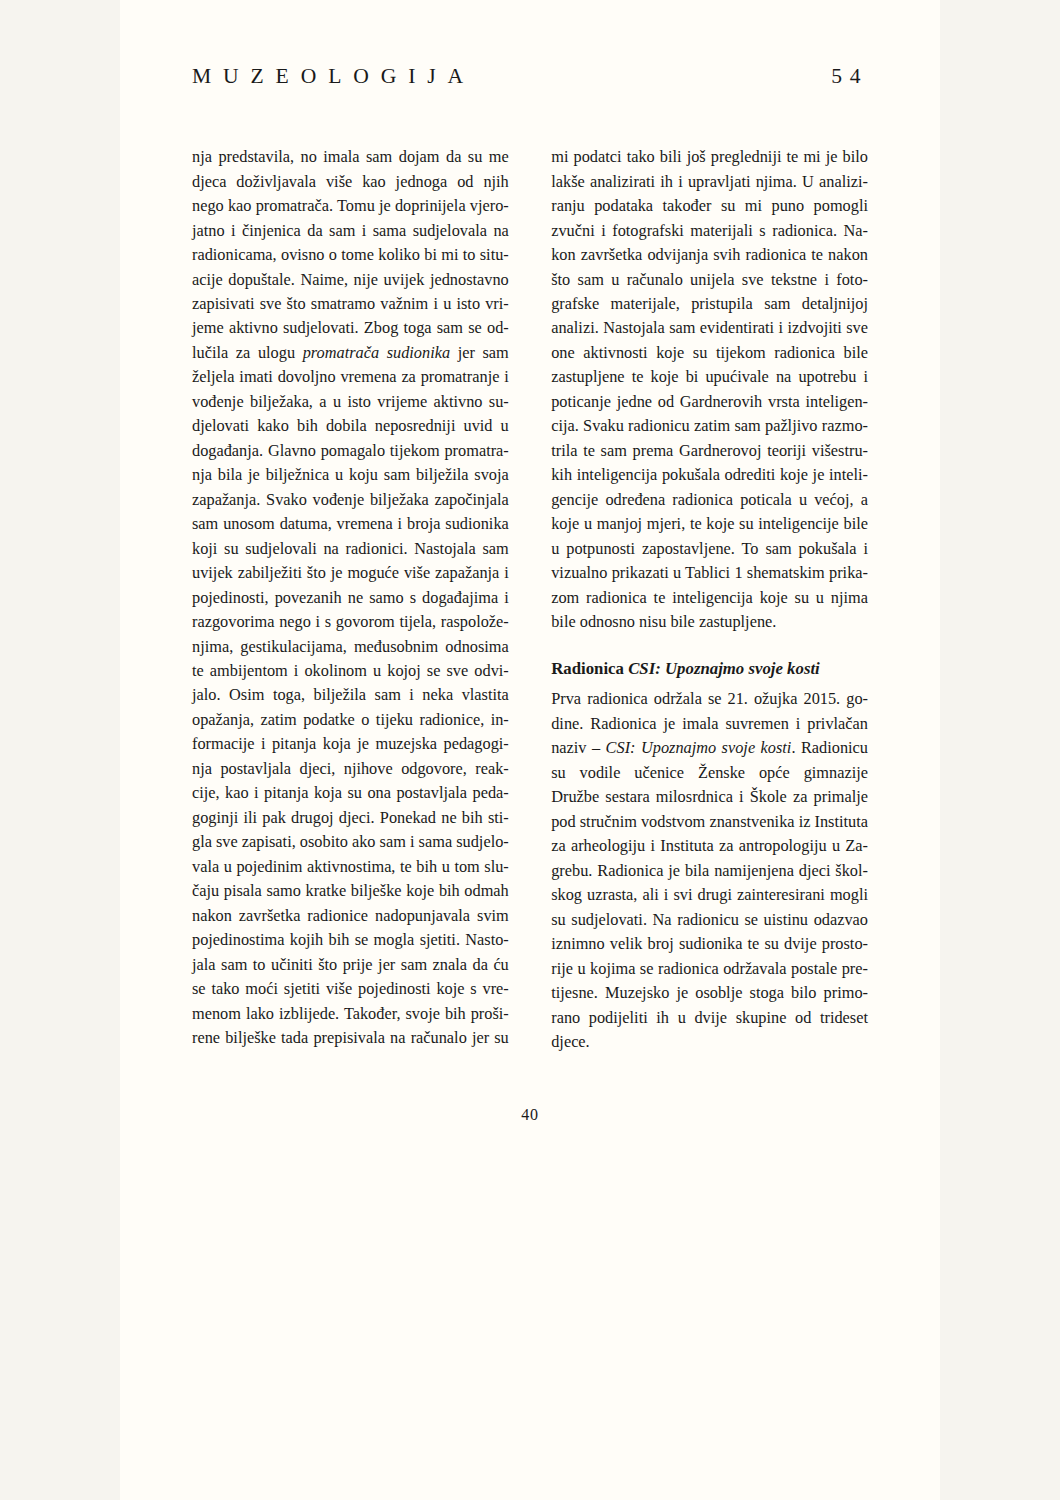Muzeologija 54
nja predstavila, no imala sam dojam da su me djeca doživljavala više kao jednoga od njih nego kao promatrača. Tomu je doprinijela vjerojatno i činjenica da sam i sama sudjelovala na radionicama, ovisno o tome koliko bi mi to situacije dopuštale. Naime, nije uvijek jednostavno zapisivati sve što smatramo važnim i u isto vrijeme aktivno sudjelovati. Zbog toga sam se odlučila za ulogu promatrača sudionika jer sam željela imati dovoljno vremena za promatranje i vođenje bilježaka, a u isto vrijeme aktivno sudjelovati kako bih dobila neposredniji uvid u događanja. Glavno pomagalo tijekom promatranja bila je bilježnica u koju sam bilježila svoja zapažanja. Svako vođenje bilježaka započinjala sam unosom datuma, vremena i broja sudionika koji su sudjelovali na radionici. Nastojala sam uvijek zabilježiti što je moguće više zapažanja i pojedinosti, povezanih ne samo s događajima i razgovorima nego i s govorom tijela, raspoloženjima, gestikulacijama, međusobnim odnosima te ambijentom i okolinom u kojoj se sve odvijalo. Osim toga, bilježila sam i neka vlastita opažanja, zatim podatke o tijeku radionice, informacije i pitanja koja je muzejska pedagoginja postavljala djeci, njihove odgovore, reakcije, kao i pitanja koja su ona postavljala pedagoginji ili pak drugoj djeci. Ponekad ne bih stigla sve zapisati, osobito ako sam i sama sudjelovala u pojedinim aktivnostima, te bih u tom slučaju pisala samo kratke bilješke koje bih odmah nakon završetka radionice nadopunjavala svim pojedinostima kojih bih se mogla sjetiti. Nastojala sam to učiniti što prije jer sam znala da ću se tako moći sjetiti više pojedinosti koje s vremenom lako izblijede. Također, svoje bih proširene bilješke tada prepisivala na računalo jer su mi podatci tako bili još pregledniji te mi je bilo lakše analizirati ih i upravljati njima. U analiziranju podataka također su mi puno pomogli zvučni i fotografski materijali s radionica. Nakon završetka odvijanja svih radionica te nakon što sam u računalo unijela sve tekstne i fotografske materijale, pristupila sam detaljnijoj analizi. Nastojala sam evidentirati i izdvojiti sve one aktivnosti koje su tijekom radionica bile zastupljene te koje bi upućivale na upotrebu i poticanje jedne od Gardnerovih vrsta inteligencija. Svaku radionicu zatim sam pažljivo razmotrila te sam prema Gardnerovoj teoriji višestrukih inteligencija pokušala odrediti koje je inteligencije određena radionica poticala u većoj, a koje u manjoj mjeri, te koje su inteligencije bile u potpunosti zapostavljene. To sam pokušala i vizualno prikazati u Tablici 1 shematskim prikazom radionica te inteligencija koje su u njima bile odnosno nisu bile zastupljene.
Radionica CSI: Upoznajmo svoje kosti
Prva radionica održala se 21. ožujka 2015. godine. Radionica je imala suvremen i privlačan naziv – CSI: Upoznajmo svoje kosti. Radionicu su vodile učenice Ženske opće gimnazije Družbe sestara milosrdnica i Škole za primalje pod stručnim vodstvom znanstvenika iz Instituta za arheologiju i Instituta za antropologiju u Zagrebu. Radionica je bila namijenjena djeci školskog uzrasta, ali i svi drugi zainteresirani mogli su sudjelovati. Na radionicu se uistinu odazvao iznimno velik broj sudionika te su dvije prostorije u kojima se radionica održavala postale pretijesne. Muzejsko je osoblje stoga bilo primorano podijeliti ih u dvije skupine od trideset djece.
40